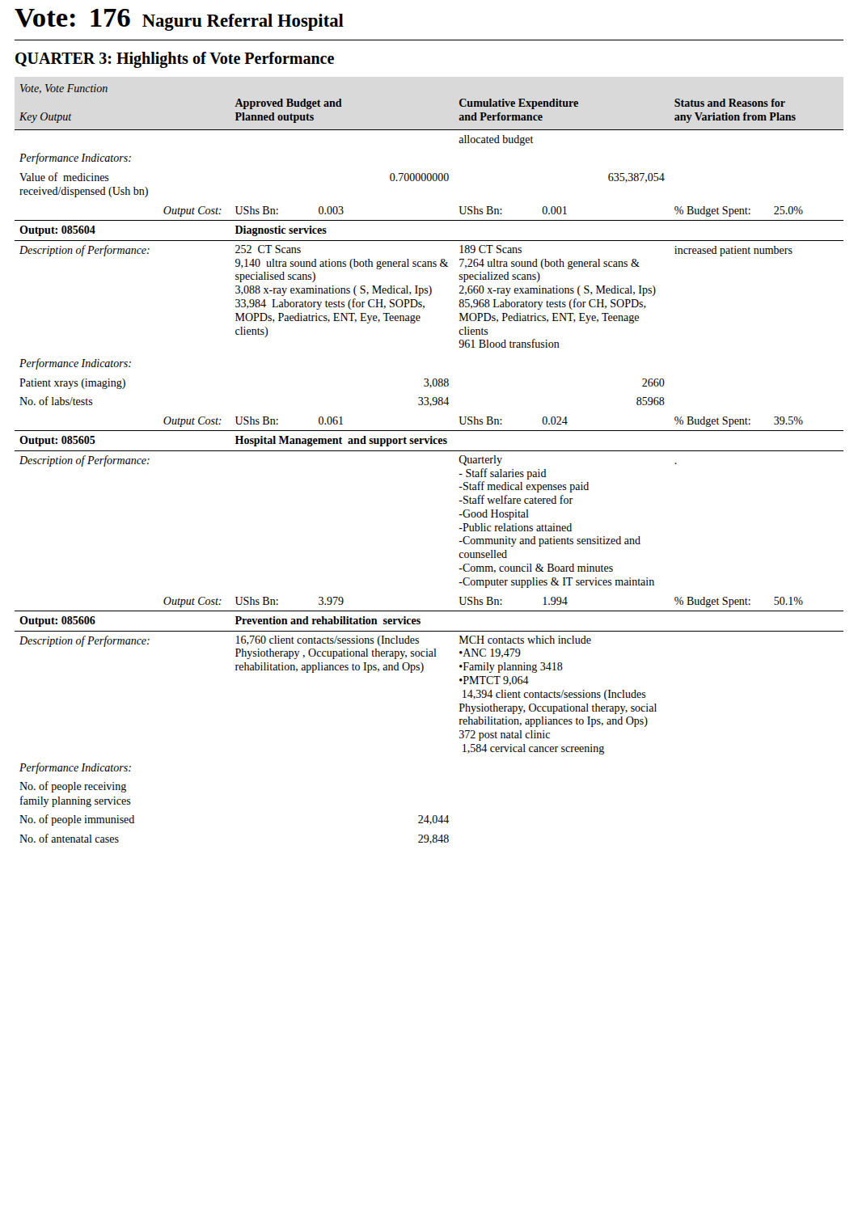Vote: 176 Naguru Referral Hospital
QUARTER 3: Highlights of Vote Performance
| Vote, Vote Function Key Output | Approved Budget and Planned outputs | Cumulative Expenditure and Performance | Status and Reasons for any Variation from Plans |
| --- | --- | --- | --- |
| | | allocated budget | |
| Performance Indicators: |
| Value of medicines received/dispensed (Ush bn) | 0.700000000 | 635,387,054 | |
| Output Cost: | UShs Bn: 0.003 | UShs Bn: 0.001 | % Budget Spent: 25.0% |
| Output: 085604 | Diagnostic services |
| Description of Performance: | 252 CT Scans 9,140 ultra sound ations (both general scans & specialised scans) 3,088 x-ray examinations ( S, Medical, Ips) 33,984 Laboratory tests (for CH, SOPDs, MOPDs, Paediatrics, ENT, Eye, Teenage clients) | 189 CT Scans 7,264 ultra sound (both general scans & specialized scans) 2,660 x-ray examinations ( S, Medical, Ips) 85,968 Laboratory tests (for CH, SOPDs, MOPDs, Pediatrics, ENT, Eye, Teenage clients 961 Blood transfusion | increased patient numbers |
| Performance Indicators: |
| Patient xrays (imaging) | 3,088 | 2660 | |
| No. of labs/tests | 33,984 | 85968 | |
| Output Cost: | UShs Bn: 0.061 | UShs Bn: 0.024 | % Budget Spent: 39.5% |
| Output: 085605 | Hospital Management and support services |
| Description of Performance: | | Quarterly - Staff salaries paid -Staff medical expenses paid -Staff welfare catered for -Good Hospital -Public relations attained -Community and patients sensitized and counselled -Comm, council & Board minutes -Computer supplies & IT services maintain | . |
| Output Cost: | UShs Bn: 3.979 | UShs Bn: 1.994 | % Budget Spent: 50.1% |
| Output: 085606 | Prevention and rehabilitation services |
| Description of Performance: | 16,760 client contacts/sessions (Includes Physiotherapy , Occupational therapy, social rehabilitation, appliances to Ips, and Ops) | MCH contacts which include •ANC 19,479 •Family planning 3418 •PMTCT 9,064 14,394 client contacts/sessions (Includes Physiotherapy, Occupational therapy, social rehabilitation, appliances to Ips, and Ops) 372 post natal clinic 1,584 cervical cancer screening | |
| Performance Indicators: |
| No. of people receiving family planning services | | | |
| No. of people immunised | 24,044 | | |
| No. of antenatal cases | 29,848 | | |